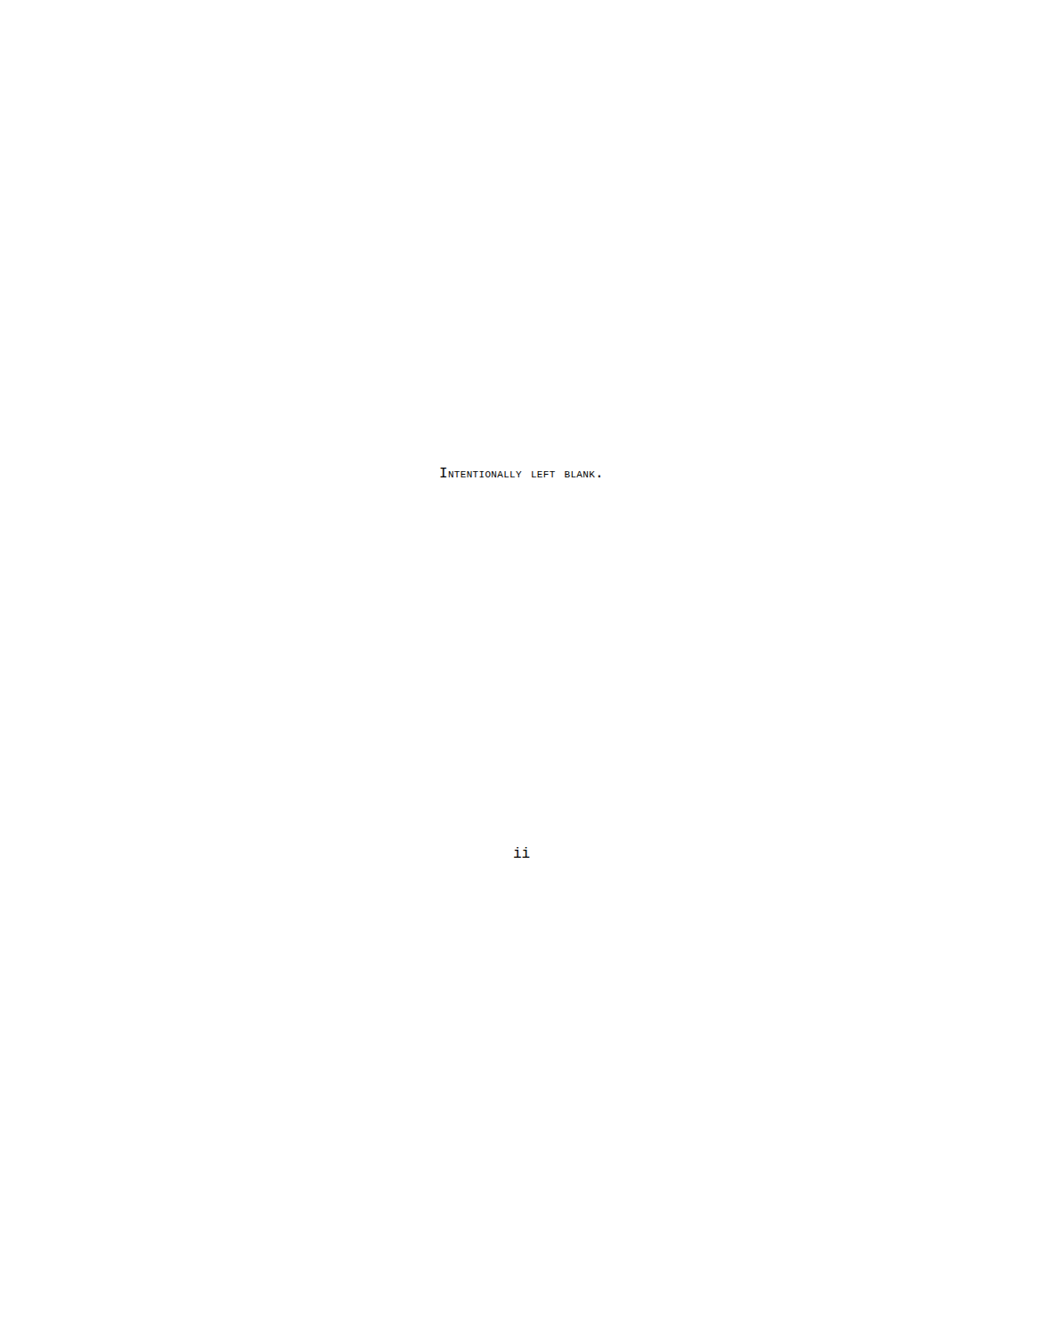Intentionally left blank.
ii